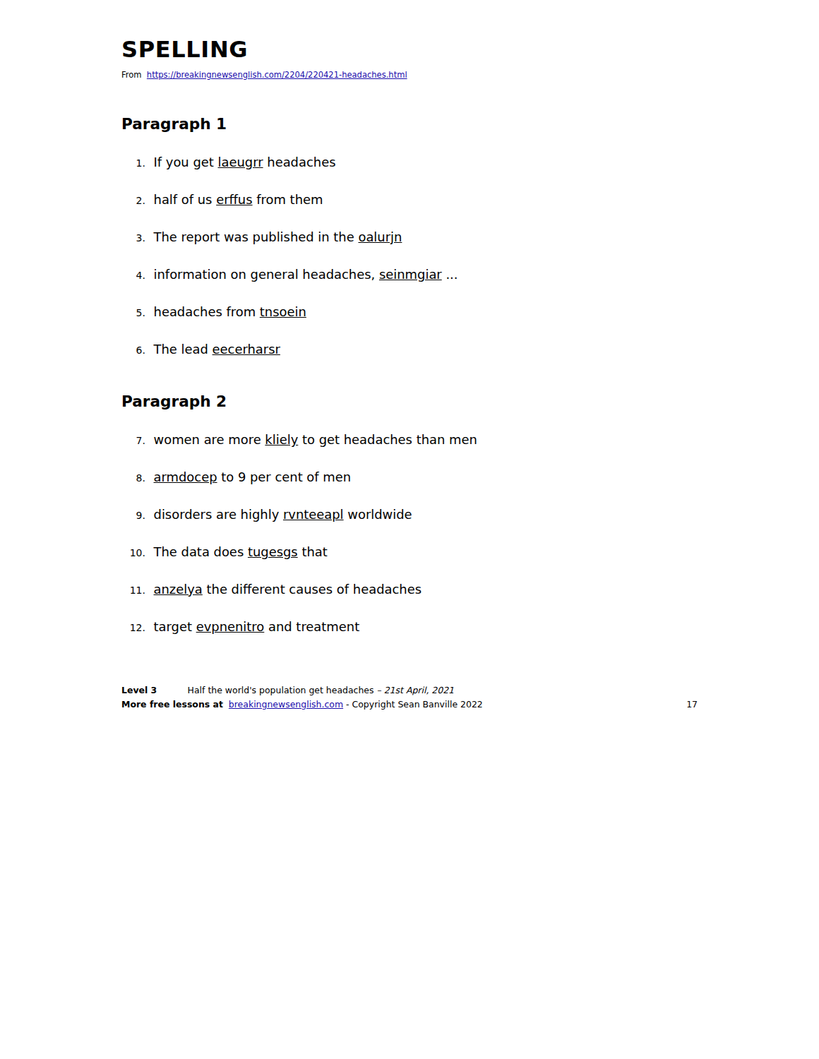SPELLING
From https://breakingnewsenglish.com/2204/220421-headaches.html
Paragraph 1
If you get laeugrr headaches
half of us erffus from them
The report was published in the oalurjn
information on general headaches, seinmgiar ...
headaches from tnsoein
The lead eecerharsr
Paragraph 2
women are more kliely to get headaches than men
armdocep to 9 per cent of men
disorders are highly rvnteeapl worldwide
The data does tugesgs that
anzelya the different causes of headaches
target evpnenitro and treatment
Level 3 Half the world's population get headaches – 21st April, 2021
More free lessons at breakingnewsenglish.com - Copyright Sean Banville 2022 17